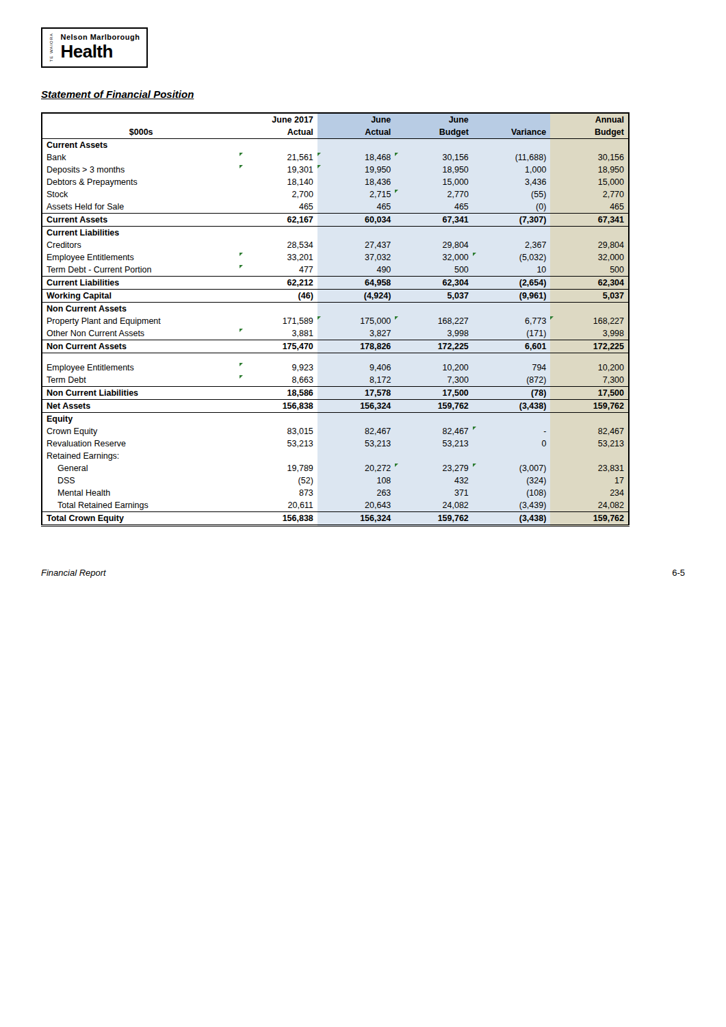TE WAIORA
Nelson Marlborough
Health
Statement of Financial Position
| | June 2017 | June | June | | Annual |
| --- | --- | --- | --- | --- | --- |
| $000s | Actual | Actual | Budget | Variance | Budget |
| Current Assets | | | | | |
| Bank | 21,561 | 18,468 | 30,156 | (11,688) | 30,156 |
| Deposits > 3 months | 19,301 | 19,950 | 18,950 | 1,000 | 18,950 |
| Debtors & Prepayments | 18,140 | 18,436 | 15,000 | 3,436 | 15,000 |
| Stock | 2,700 | 2,715 | 2,770 | (55) | 2,770 |
| Assets Held for Sale | 465 | 465 | 465 | (0) | 465 |
| Current Assets | 62,167 | 60,034 | 67,341 | (7,307) | 67,341 |
| Current Liabilities | | | | | |
| Creditors | 28,534 | 27,437 | 29,804 | 2,367 | 29,804 |
| Employee Entitlements | 33,201 | 37,032 | 32,000 | (5,032) | 32,000 |
| Term Debt - Current Portion | 477 | 490 | 500 | 10 | 500 |
| Current Liabilities | 62,212 | 64,958 | 62,304 | (2,654) | 62,304 |
| Working Capital | (46) | (4,924) | 5,037 | (9,961) | 5,037 |
| Non Current Assets | | | | | |
| Property Plant and Equipment | 171,589 | 175,000 | 168,227 | 6,773 | 168,227 |
| Other Non Current Assets | 3,881 | 3,827 | 3,998 | (171) | 3,998 |
| Non Current Assets | 175,470 | 178,826 | 172,225 | 6,601 | 172,225 |
| Employee Entitlements | 9,923 | 9,406 | 10,200 | 794 | 10,200 |
| Term Debt | 8,663 | 8,172 | 7,300 | (872) | 7,300 |
| Non Current Liabilities | 18,586 | 17,578 | 17,500 | (78) | 17,500 |
| Net Assets | 156,838 | 156,324 | 159,762 | (3,438) | 159,762 |
| Equity | | | | | |
| Crown Equity | 83,015 | 82,467 | 82,467 | - | 82,467 |
| Revaluation Reserve | 53,213 | 53,213 | 53,213 | 0 | 53,213 |
| Retained Earnings: | | | | | |
| General | 19,789 | 20,272 | 23,279 | (3,007) | 23,831 |
| DSS | (52) | 108 | 432 | (324) | 17 |
| Mental Health | 873 | 263 | 371 | (108) | 234 |
| Total Retained Earnings | 20,611 | 20,643 | 24,082 | (3,439) | 24,082 |
| Total Crown Equity | 156,838 | 156,324 | 159,762 | (3,438) | 159,762 |
Financial Report 6-5